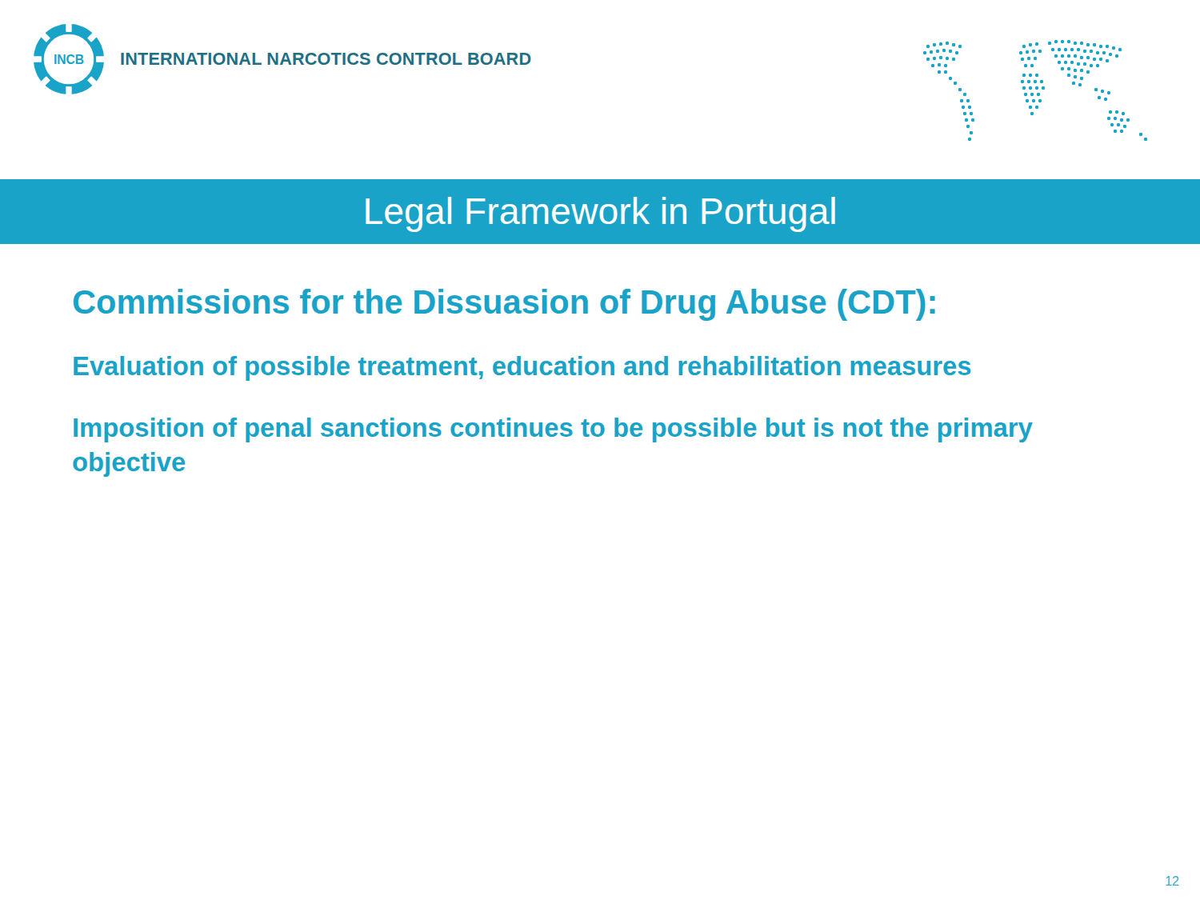INCB emblem INCB
INTERNATIONAL NARCOTICS CONTROL BOARD
Legal Framework in Portugal
Commissions for the Dissuasion of Drug Abuse (CDT):
Evaluation of possible treatment, education and rehabilitation measures
Imposition of penal sanctions continues to be possible but is not the primary objective
12